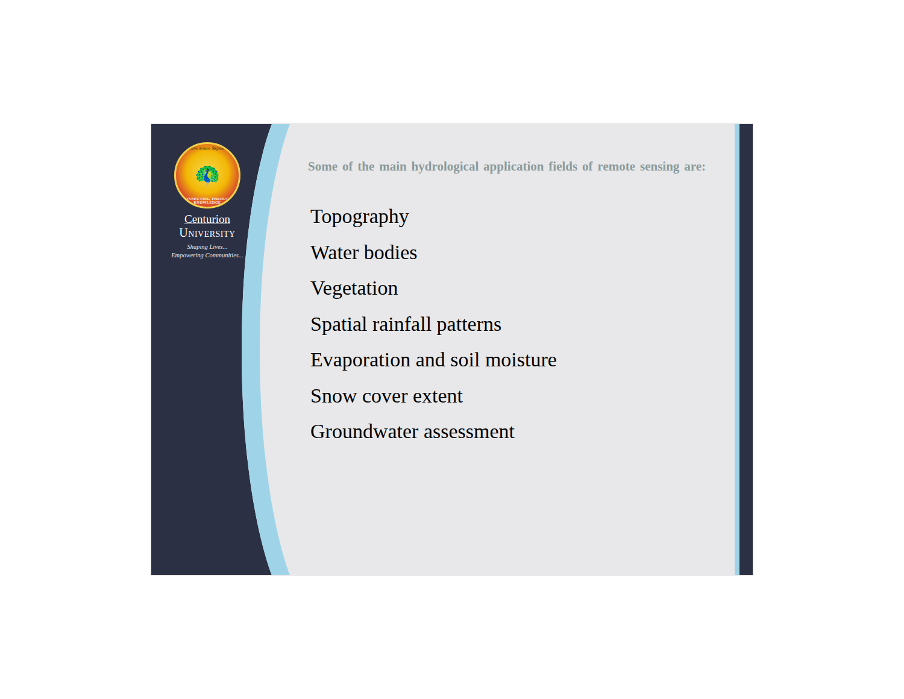सत्यस्य संगायाय विद्यायाय च CONNECTING THROUGH KNOWLEDGE
🦚
Centurion University
Shaping Lives...
Empowering Communities...
Some of the main hydrological application fields of remote sensing are:
Topography
Water bodies
Vegetation
Spatial rainfall patterns
Evaporation and soil moisture
Snow cover extent
Groundwater assessment